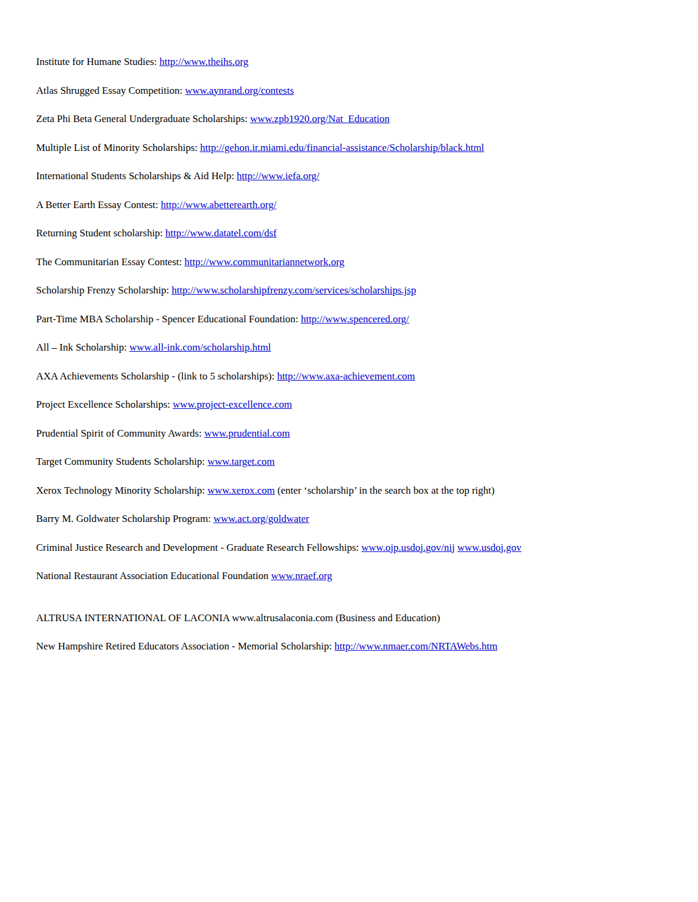Institute for Humane Studies: http://www.theihs.org
Atlas Shrugged Essay Competition: www.aynrand.org/contests
Zeta Phi Beta General Undergraduate Scholarships: www.zpb1920.org/Nat_Education
Multiple List of Minority Scholarships: http://gehon.ir.miami.edu/financial-assistance/Scholarship/black.html
International Students Scholarships & Aid Help: http://www.iefa.org/
A Better Earth Essay Contest: http://www.abetterearth.org/
Returning Student scholarship: http://www.datatel.com/dsf
The Communitarian Essay Contest: http://www.communitariannetwork.org
Scholarship Frenzy Scholarship: http://www.scholarshipfrenzy.com/services/scholarships.jsp
Part-Time MBA Scholarship - Spencer Educational Foundation: http://www.spencered.org/
All – Ink Scholarship: www.all-ink.com/scholarship.html
AXA Achievements Scholarship - (link to 5 scholarships): http://www.axa-achievement.com
Project Excellence Scholarships: www.project-excellence.com
Prudential Spirit of Community Awards: www.prudential.com
Target Community Students Scholarship: www.target.com
Xerox Technology Minority Scholarship: www.xerox.com (enter ‘scholarship’ in the search box at the top right)
Barry M. Goldwater Scholarship Program: www.act.org/goldwater
Criminal Justice Research and Development - Graduate Research Fellowships: www.ojp.usdoj.gov/nij www.usdoj.gov
National Restaurant Association Educational Foundation www.nraef.org
ALTRUSA INTERNATIONAL OF LACONIA www.altrusalaconia.com (Business and Education)
New Hampshire Retired Educators Association - Memorial Scholarship: http://www.nmaer.com/NRTAWebs.htm